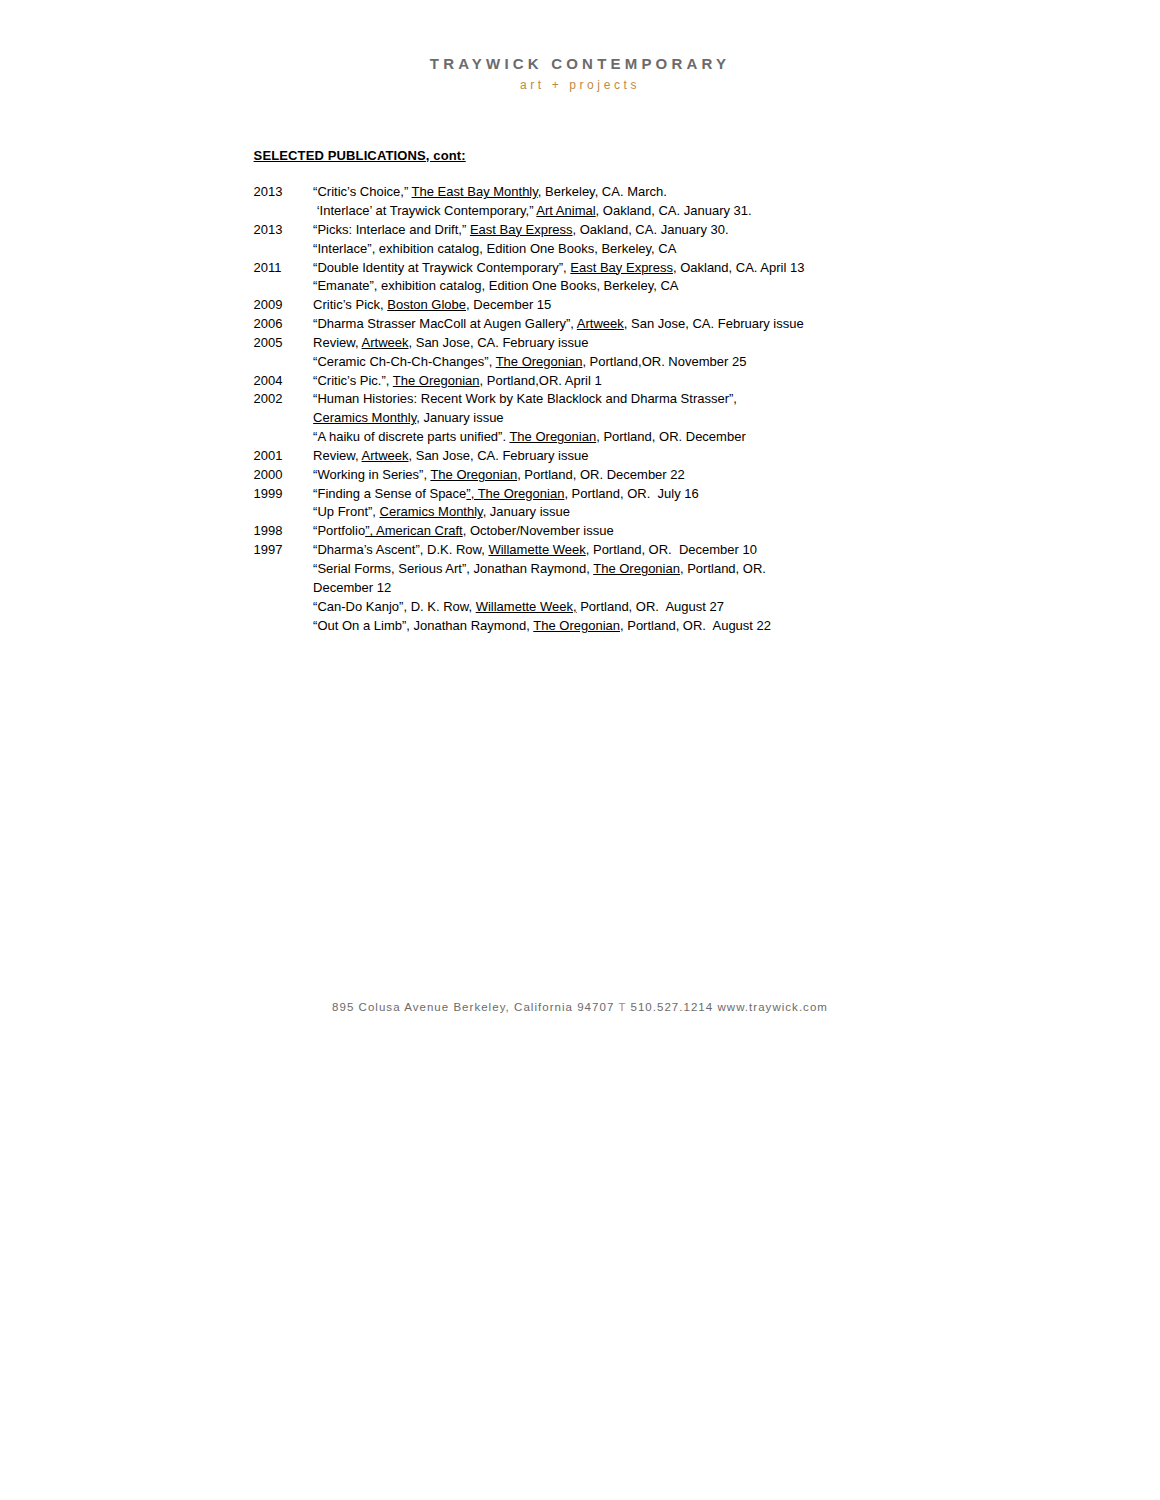Traywick Contemporary
art + projects
SELECTED PUBLICATIONS, cont:
| 2013 | “Critic’s Choice,” The East Bay Monthly , Berkeley, CA. March. ‘Interlace’ at Traywick Contemporary,” Art Animal , Oakland, CA. January 31. |
| 2013 | “Picks: Interlace and Drift,” East Bay Express , Oakland, CA. January 30. “Interlace”, exhibition catalog, Edition One Books, Berkeley, CA |
| 2011 | “Double Identity at Traywick Contemporary”, East Bay Express , Oakland, CA. April 13 “Emanate”, exhibition catalog, Edition One Books, Berkeley, CA |
| 2009 | Critic’s Pick, Boston Globe , December 15 |
| 2006 | “Dharma Strasser MacColl at Augen Gallery”, Artweek , San Jose, CA. February issue |
| 2005 | Review, Artweek , San Jose, CA. February issue “Ceramic Ch-Ch-Ch-Changes”, The Oregonian , Portland,OR. November 25 |
| 2004 | “Critic’s Pic.”, The Oregonian , Portland,OR. April 1 |
| 2002 | “Human Histories: Recent Work by Kate Blacklock and Dharma Strasser”, Ceramics Monthly , January issue “A haiku of discrete parts unified”. The Oregonian , Portland, OR. December |
| 2001 | Review, Artweek , San Jose, CA. February issue |
| 2000 | “Working in Series”, The Oregonian , Portland, OR. December 22 |
| 1999 | “Finding a Sense of Space ”, The Oregonian , Portland, OR. July 16 “Up Front”, Ceramics Monthly , January issue |
| 1998 | “Portfolio ”, American Craft , October/November issue |
| 1997 | “Dharma’s Ascent”, D.K. Row, Willamette Week , Portland, OR. December 10 “Serial Forms, Serious Art”, Jonathan Raymond, The Oregonian , Portland, OR. December 12 “Can-Do Kanjo”, D. K. Row, Willamette Week, Portland, OR. August 27 “Out On a Limb”, Jonathan Raymond, The Oregonian , Portland, OR. August 22 |
895 Colusa Avenue Berkeley, California 94707 T 510.527.1214 www.traywick.com